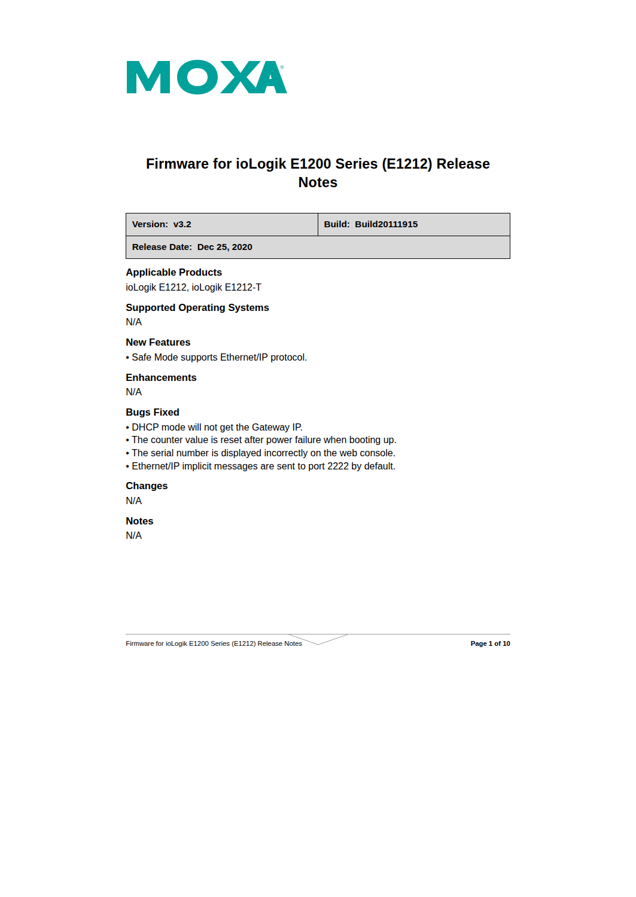®
Firmware for ioLogik E1200 Series (E1212) Release Notes
| Version: v3.2 | Build: Build20111915 |
| Release Date: Dec 25, 2020 |
Applicable Products
ioLogik E1212, ioLogik E1212-T
Supported Operating Systems
N/A
New Features
• Safe Mode supports Ethernet/IP protocol.
Enhancements
N/A
Bugs Fixed
• DHCP mode will not get the Gateway IP.
• The counter value is reset after power failure when booting up.
• The serial number is displayed incorrectly on the web console.
• Ethernet/IP implicit messages are sent to port 2222 by default.
Changes
N/A
Notes
N/A
Firmware for ioLogik E1200 Series (E1212) Release Notes
Page 1 of 10